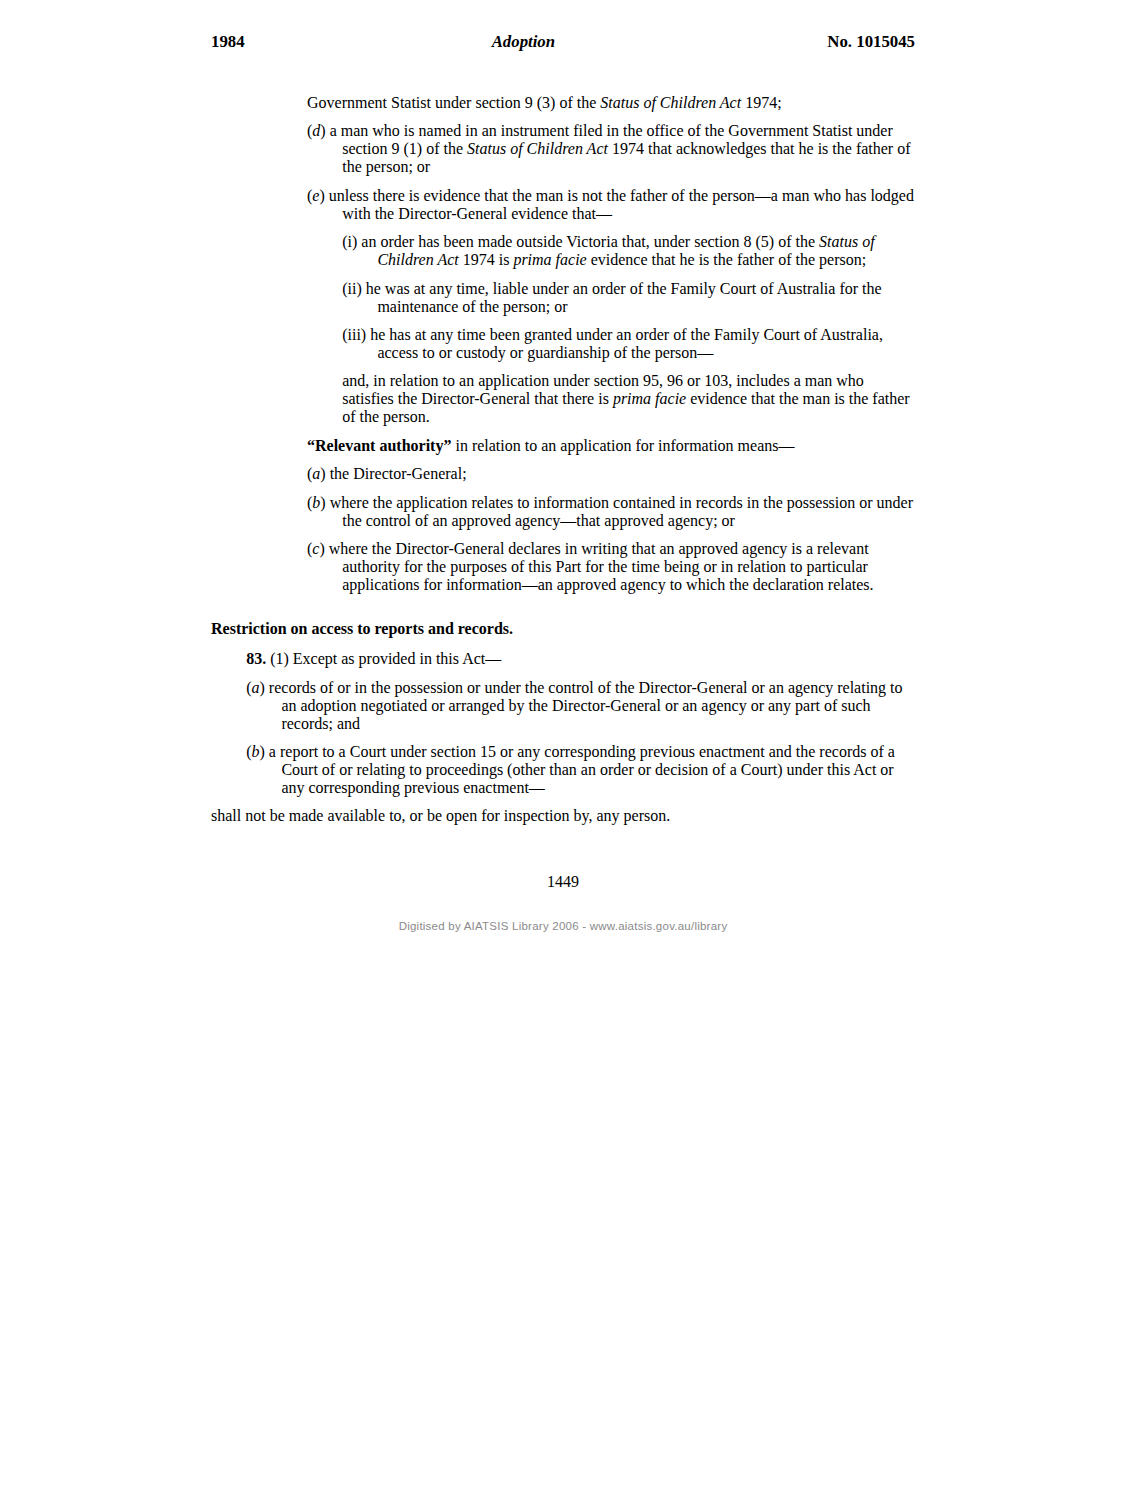1984 Adoption No. 10150 45
Government Statist under section 9 (3) of the Status of Children Act 1974;
(d) a man who is named in an instrument filed in the office of the Government Statist under section 9 (1) of the Status of Children Act 1974 that acknowledges that he is the father of the person; or
(e) unless there is evidence that the man is not the father of the person—a man who has lodged with the Director-General evidence that—
(i) an order has been made outside Victoria that, under section 8 (5) of the Status of Children Act 1974 is prima facie evidence that he is the father of the person;
(ii) he was at any time, liable under an order of the Family Court of Australia for the maintenance of the person; or
(iii) he has at any time been granted under an order of the Family Court of Australia, access to or custody or guardianship of the person—
and, in relation to an application under section 95, 96 or 103, includes a man who satisfies the Director-General that there is prima facie evidence that the man is the father of the person.
“Relevant authority” in relation to an application for information means—
(a) the Director-General;
(b) where the application relates to information contained in records in the possession or under the control of an approved agency—that approved agency; or
(c) where the Director-General declares in writing that an approved agency is a relevant authority for the purposes of this Part for the time being or in relation to particular applications for information—an approved agency to which the declaration relates.
Restriction on access to reports and records.
83. (1) Except as provided in this Act—
(a) records of or in the possession or under the control of the Director-General or an agency relating to an adoption negotiated or arranged by the Director-General or an agency or any part of such records; and
(b) a report to a Court under section 15 or any corresponding previous enactment and the records of a Court of or relating to proceedings (other than an order or decision of a Court) under this Act or any corresponding previous enactment—
shall not be made available to, or be open for inspection by, any person.
1449
Digitised by AIATSIS Library 2006 - www.aiatsis.gov.au/library